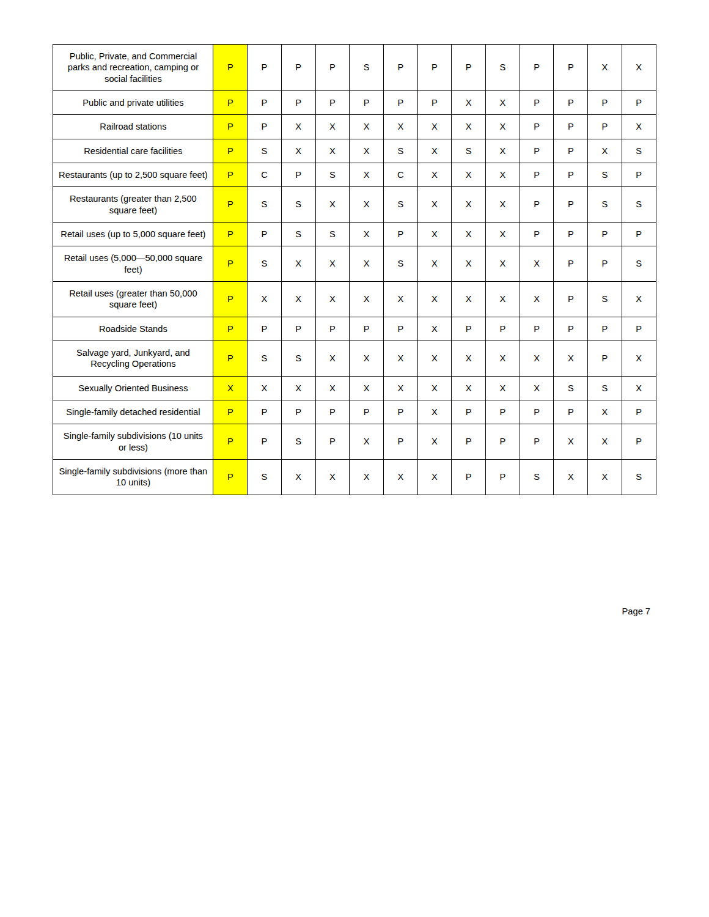| Public, Private, and Commercial parks and recreation, camping or social facilities | P | P | P | P | S | P | P | P | S | P | P | X | X |
| Public and private utilities | P | P | P | P | P | P | P | X | X | P | P | P | P |
| Railroad stations | P | P | X | X | X | X | X | X | X | P | P | P | X |
| Residential care facilities | P | S | X | X | X | S | X | S | X | P | P | X | S |
| Restaurants (up to 2,500 square feet) | P | C | P | S | X | C | X | X | X | P | P | S | P |
| Restaurants (greater than 2,500 square feet) | P | S | S | X | X | S | X | X | X | P | P | S | S |
| Retail uses (up to 5,000 square feet) | P | P | S | S | X | P | X | X | X | P | P | P | P |
| Retail uses (5,000—50,000 square feet) | P | S | X | X | X | S | X | X | X | X | P | P | S |
| Retail uses (greater than 50,000 square feet) | P | X | X | X | X | X | X | X | X | X | P | S | X |
| Roadside Stands | P | P | P | P | P | P | X | P | P | P | P | P | P |
| Salvage yard, Junkyard, and Recycling Operations | P | S | S | X | X | X | X | X | X | X | X | P | X |
| Sexually Oriented Business | X | X | X | X | X | X | X | X | X | X | S | S | X |
| Single-family detached residential | P | P | P | P | P | P | X | P | P | P | P | X | P |
| Single-family subdivisions (10 units or less) | P | P | S | P | X | P | X | P | P | P | X | X | P |
| Single-family subdivisions (more than 10 units) | P | S | X | X | X | X | X | P | P | S | X | X | S |
Page 7